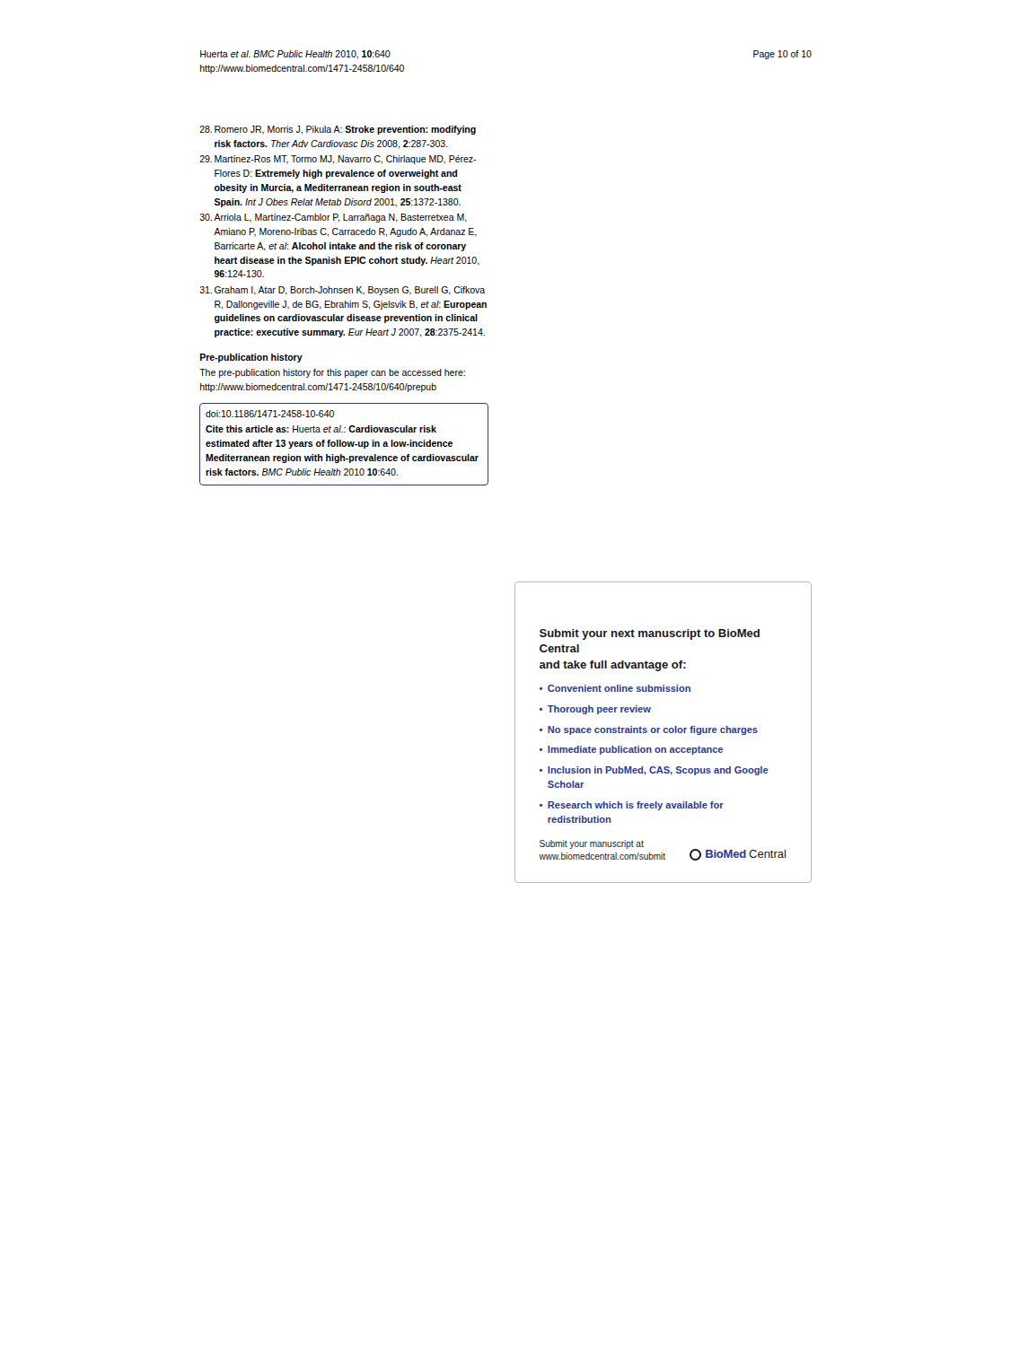Huerta et al. BMC Public Health 2010, 10:640
http://www.biomedcentral.com/1471-2458/10/640
Page 10 of 10
28. Romero JR, Morris J, Pikula A: Stroke prevention: modifying risk factors. Ther Adv Cardiovasc Dis 2008, 2:287-303.
29. Martínez-Ros MT, Tormo MJ, Navarro C, Chirlaque MD, Pérez-Flores D: Extremely high prevalence of overweight and obesity in Murcia, a Mediterranean region in south-east Spain. Int J Obes Relat Metab Disord 2001, 25:1372-1380.
30. Arriola L, Martínez-Camblor P, Larrañaga N, Basterretxea M, Amiano P, Moreno-Iribas C, Carracedo R, Agudo A, Ardanaz E, Barricarte A, et al: Alcohol intake and the risk of coronary heart disease in the Spanish EPIC cohort study. Heart 2010, 96:124-130.
31. Graham I, Atar D, Borch-Johnsen K, Boysen G, Burell G, Cifkova R, Dallongeville J, de BG, Ebrahim S, Gjelsvik B, et al: European guidelines on cardiovascular disease prevention in clinical practice: executive summary. Eur Heart J 2007, 28:2375-2414.
Pre-publication history
The pre-publication history for this paper can be accessed here:
http://www.biomedcentral.com/1471-2458/10/640/prepub
doi:10.1186/1471-2458-10-640
Cite this article as: Huerta et al.: Cardiovascular risk estimated after 13 years of follow-up in a low-incidence Mediterranean region with high-prevalence of cardiovascular risk factors. BMC Public Health 2010 10:640.
Submit your next manuscript to BioMed Central
and take full advantage of:
Convenient online submission
Thorough peer review
No space constraints or color figure charges
Immediate publication on acceptance
Inclusion in PubMed, CAS, Scopus and Google Scholar
Research which is freely available for redistribution
Submit your manuscript at
www.biomedcentral.com/submit
BioMed Central